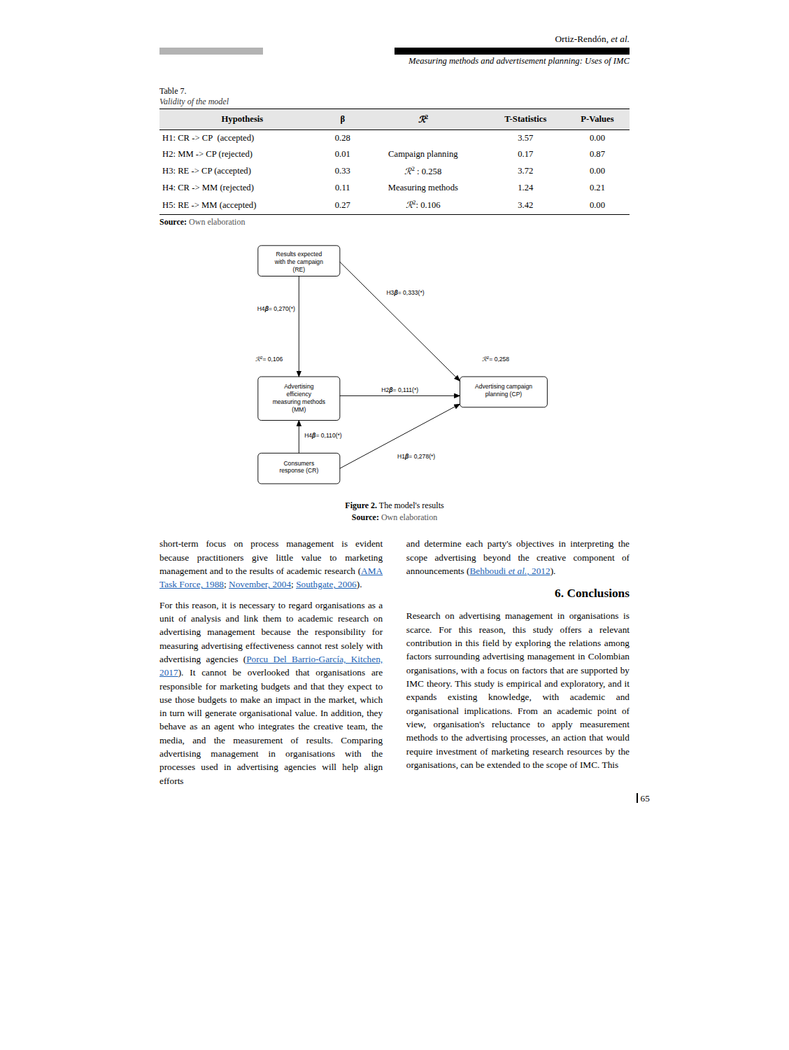Ortiz-Rendón, et al.
Measuring methods and advertisement planning: Uses of IMC
Table 7. Validity of the model
| Hypothesis | β | ℛ 2 | T-Statistics | P-Values |
| --- | --- | --- | --- | --- |
| H1: CR -> CP (accepted) | 0.28 | | 3.57 | 0.00 |
| H2: MM -> CP (rejected) | 0.01 | Campaign planning | 0.17 | 0.87 |
| H3: RE -> CP (accepted) | 0.33 | ℛ 2 : 0.258 | 3.72 | 0.00 |
| H4: CR -> MM (rejected) | 0.11 | Measuring methods | 1.24 | 0.21 |
| H5: RE -> MM (accepted) | 0.27 | ℛ 2 : 0.106 | 3.42 | 0.00 |
Source: Own elaboration
Results expected with the campaign (RE) Advertising efficiency measuring methods (MM) Consumers response (CR) Advertising campaign planning (CP) H3β= 0,333(*) H4β= 0,270(*) ℛ2= 0,106 H2β= 0,111(*) ℛ2= 0,258 H4β= 0,110(*) H1β= 0,278(*)
Figure 2. The model's results
Source: Own elaboration
short-term focus on process management is evident because practitioners give little value to marketing management and to the results of academic research (AMA Task Force, 1988; November, 2004; Southgate, 2006).
For this reason, it is necessary to regard organisations as a unit of analysis and link them to academic research on advertising management because the responsibility for measuring advertising effectiveness cannot rest solely with advertising agencies (Porcu Del Barrio-García, Kitchen, 2017). It cannot be overlooked that organisations are responsible for marketing budgets and that they expect to use those budgets to make an impact in the market, which in turn will generate organisational value. In addition, they behave as an agent who integrates the creative team, the media, and the measurement of results. Comparing advertising management in organisations with the processes used in advertising agencies will help align efforts
and determine each party's objectives in interpreting the scope advertising beyond the creative component of announcements (Behboudi et al., 2012).
6. Conclusions
Research on advertising management in organisations is scarce. For this reason, this study offers a relevant contribution in this field by exploring the relations among factors surrounding advertising management in Colombian organisations, with a focus on factors that are supported by IMC theory. This study is empirical and exploratory, and it expands existing knowledge, with academic and organisational implications. From an academic point of view, organisation's reluctance to apply measurement methods to the advertising processes, an action that would require investment of marketing research resources by the organisations, can be extended to the scope of IMC. This
65